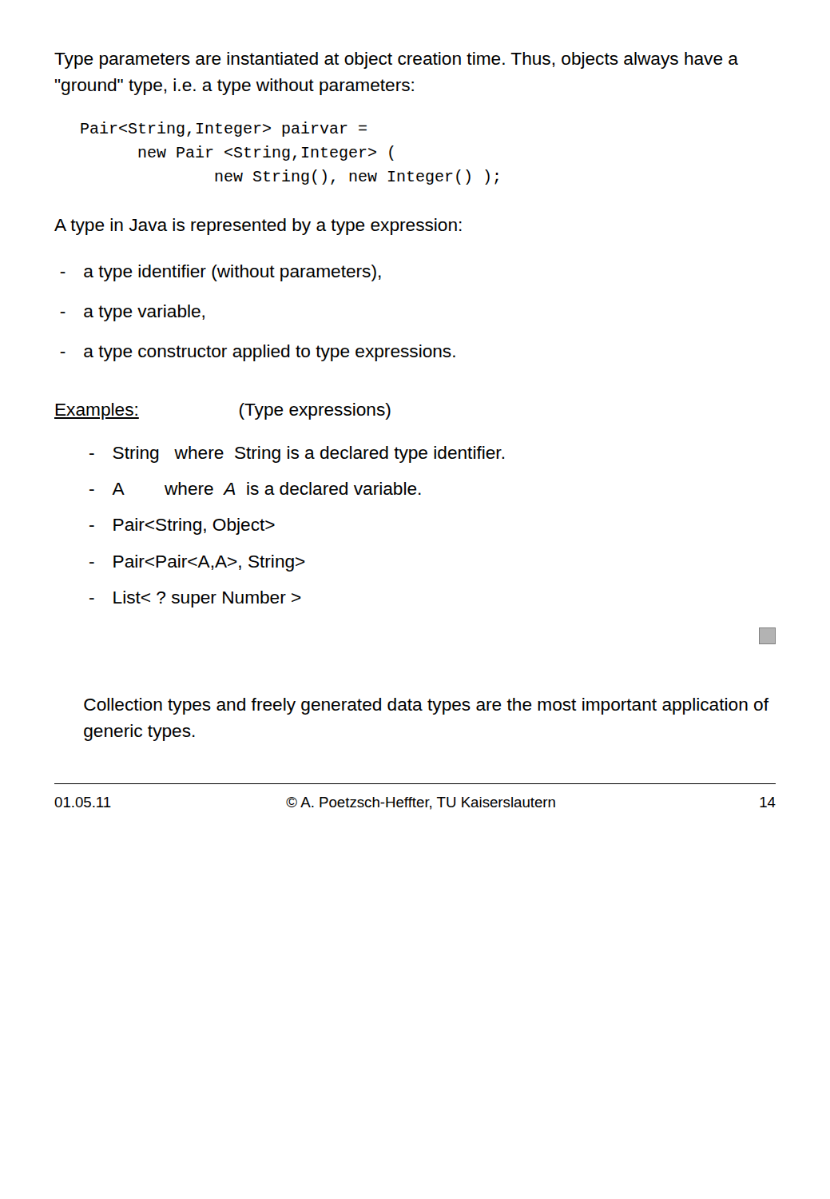Type parameters are instantiated at object creation time. Thus, objects always have a "ground" type, i.e. a type without parameters:
Pair<String,Integer> pairvar =
      new Pair <String,Integer> (
              new String(), new Integer() );
A type in Java is represented by a type expression:
a type identifier (without parameters),
a type variable,
a type constructor applied to type expressions.
Examples:(Type expressions)
String where String is a declared type identifier.
A where A is a declared variable.
Pair<String, Object>
Pair<Pair<A,A>, String>
List< ? super Number >
Collection types and freely generated data types are the most important application of generic types.
01.05.11
© A. Poetzsch-Heffter, TU Kaiserslautern
14